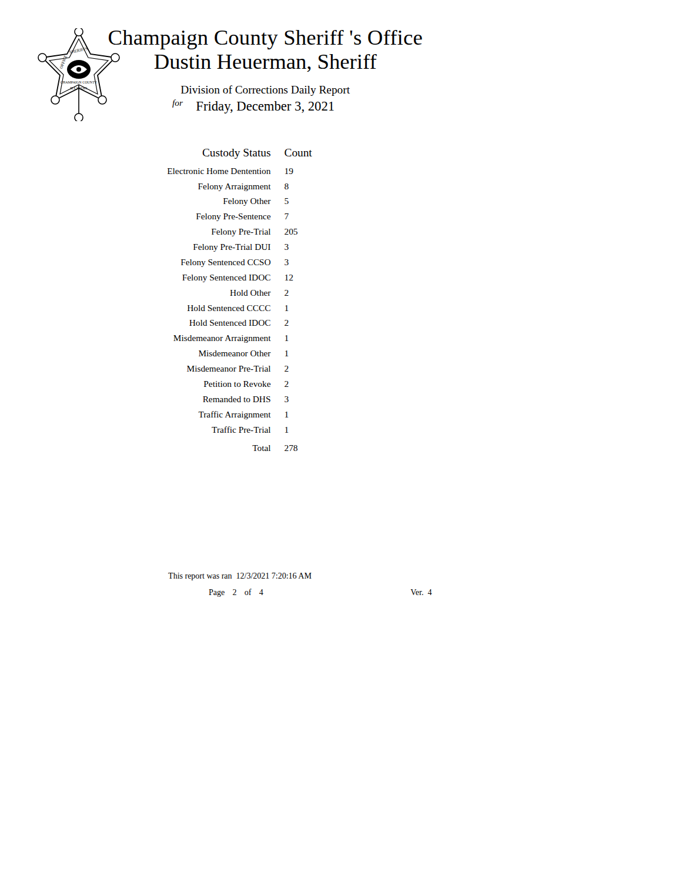SHERIFFS OFFICE ILLINOIS CHAMPAIGN COUNTY
Champaign County Sheriff 's Office
Dustin Heuerman, Sheriff
Division of Corrections Daily Report
for Friday, December 3, 2021
| Custody Status | Count |
| --- | --- |
| Electronic Home Dentention | 19 |
| Felony Arraignment | 8 |
| Felony Other | 5 |
| Felony Pre-Sentence | 7 |
| Felony Pre-Trial | 205 |
| Felony Pre-Trial DUI | 3 |
| Felony Sentenced CCSO | 3 |
| Felony Sentenced IDOC | 12 |
| Hold Other | 2 |
| Hold Sentenced CCCC | 1 |
| Hold Sentenced IDOC | 2 |
| Misdemeanor Arraignment | 1 |
| Misdemeanor Other | 1 |
| Misdemeanor Pre-Trial | 2 |
| Petition to Revoke | 2 |
| Remanded to DHS | 3 |
| Traffic Arraignment | 1 |
| Traffic Pre-Trial | 1 |
| Total | 278 |
This report was ran 12/3/2021 7:20:16 AM
Page2of4 Ver. 4